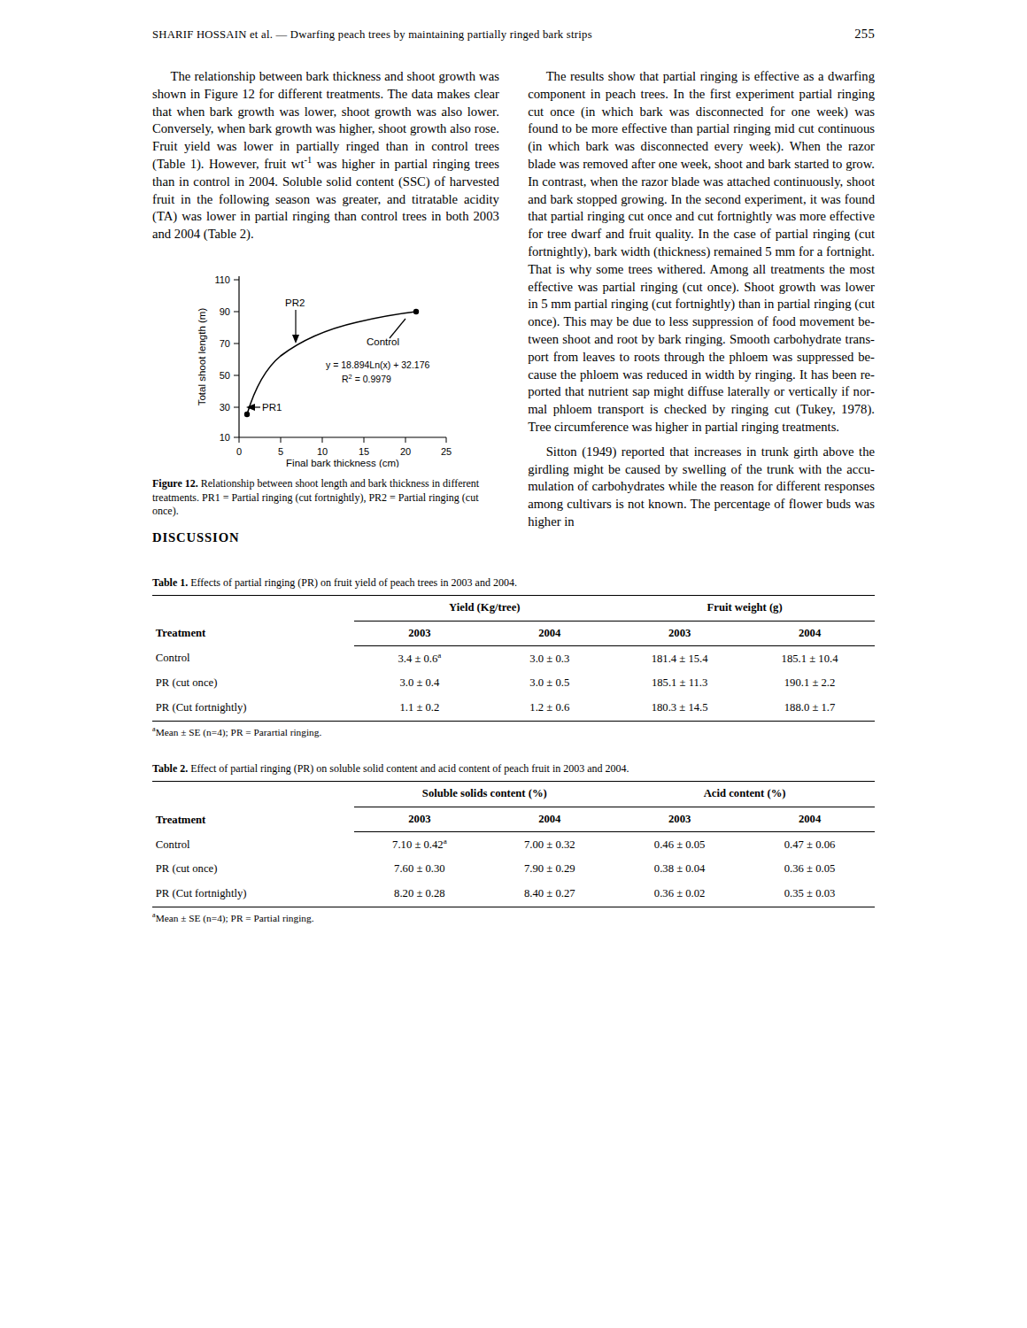SHARIF HOSSAIN et al. — Dwarfing peach trees by maintaining partially ringed bark strips
255
The relationship between bark thickness and shoot growth was shown in Figure 12 for different treatments. The data makes clear that when bark growth was lower, shoot growth was also lower. Conversely, when bark growth was higher, shoot growth also rose. Fruit yield was lower in partially ringed than in control trees (Table 1). However, fruit wt-1 was higher in partial ringing trees than in control in 2004. Soluble solid content (SSC) of harvested fruit in the following season was greater, and titratable acidity (TA) was lower in partial ringing than control trees in both 2003 and 2004 (Table 2).
110 90 70 50 30 10 0 5 10 15 20 25 Final bark thickness (cm) Total shoot length (m) PR2 Control PR1 y = 18.894Ln(x) + 32.176 R2 = 0.9979
Figure 12. Relationship between shoot length and bark thickness in different treatments. PR1 = Partial ringing (cut fortnightly), PR2 = Partial ringing (cut once).
DISCUSSION
The results show that partial ringing is effective as a dwarfing component in peach trees. In the first experiment partial ringing cut once (in which bark was disconnected for one week) was found to be more effective than partial ringing mid cut continuous (in which bark was disconnected every week). When the razor blade was removed after one week, shoot and bark started to grow. In contrast, when the razor blade was attached continuously, shoot and bark stopped growing. In the second experiment, it was found that partial ringing cut once and cut fortnightly was more effective for tree dwarf and fruit quality. In the case of partial ringing (cut fortnightly), bark width (thickness) remained 5 mm for a fortnight. That is why some trees withered. Among all treatments the most effective was partial ringing (cut once). Shoot growth was lower in 5 mm partial ringing (cut fortnightly) than in partial ringing (cut once). This may be due to less suppression of food movement between shoot and root by bark ringing. Smooth carbohydrate transport from leaves to roots through the phloem was suppressed because the phloem was reduced in width by ringing. It has been reported that nutrient sap might diffuse laterally or vertically if normal phloem transport is checked by ringing cut (Tukey, 1978). Tree circumference was higher in partial ringing treatments.
Sitton (1949) reported that increases in trunk girth above the girdling might be caused by swelling of the trunk with the accumulation of carbohydrates while the reason for different responses among cultivars is not known. The percentage of flower buds was higher in
Table 1. Effects of partial ringing (PR) on fruit yield of peach trees in 2003 and 2004.
| Treatment | Yield (Kg/tree) | Fruit weight (g) |
| --- | --- | --- |
| 2003 | 2004 | 2003 | 2004 |
| Control | 3.4 ± 0.6 a | 3.0 ± 0.3 | 181.4 ± 15.4 | 185.1 ± 10.4 |
| PR (cut once) | 3.0 ± 0.4 | 3.0 ± 0.5 | 185.1 ± 11.3 | 190.1 ± 2.2 |
| PR (Cut fortnightly) | 1.1 ± 0.2 | 1.2 ± 0.6 | 180.3 ± 14.5 | 188.0 ± 1.7 |
aMean ± SE (n=4); PR = Parartial ringing.
Table 2. Effect of partial ringing (PR) on soluble solid content and acid content of peach fruit in 2003 and 2004.
| Treatment | Soluble solids content (%) | Acid content (%) |
| --- | --- | --- |
| 2003 | 2004 | 2003 | 2004 |
| Control | 7.10 ± 0.42 a | 7.00 ± 0.32 | 0.46 ± 0.05 | 0.47 ± 0.06 |
| PR (cut once) | 7.60 ± 0.30 | 7.90 ± 0.29 | 0.38 ± 0.04 | 0.36 ± 0.05 |
| PR (Cut fortnightly) | 8.20 ± 0.28 | 8.40 ± 0.27 | 0.36 ± 0.02 | 0.35 ± 0.03 |
aMean ± SE (n=4); PR = Partial ringing.